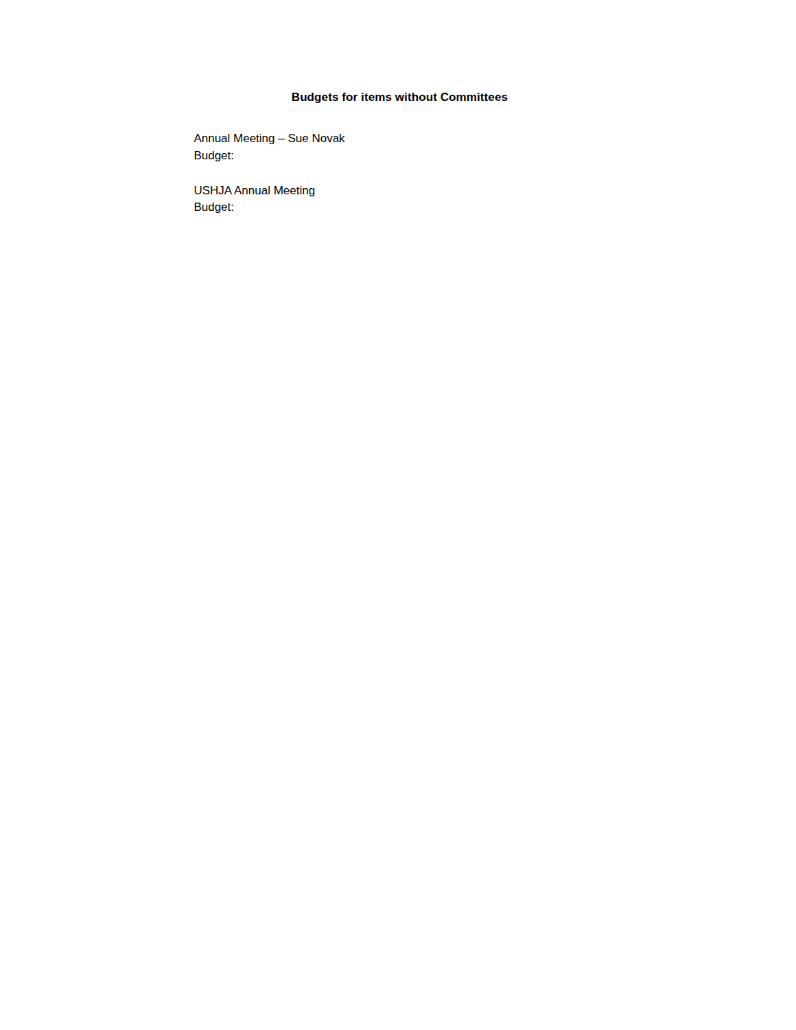Budgets for items without Committees
Annual Meeting – Sue Novak
Budget:
USHJA Annual Meeting
Budget: